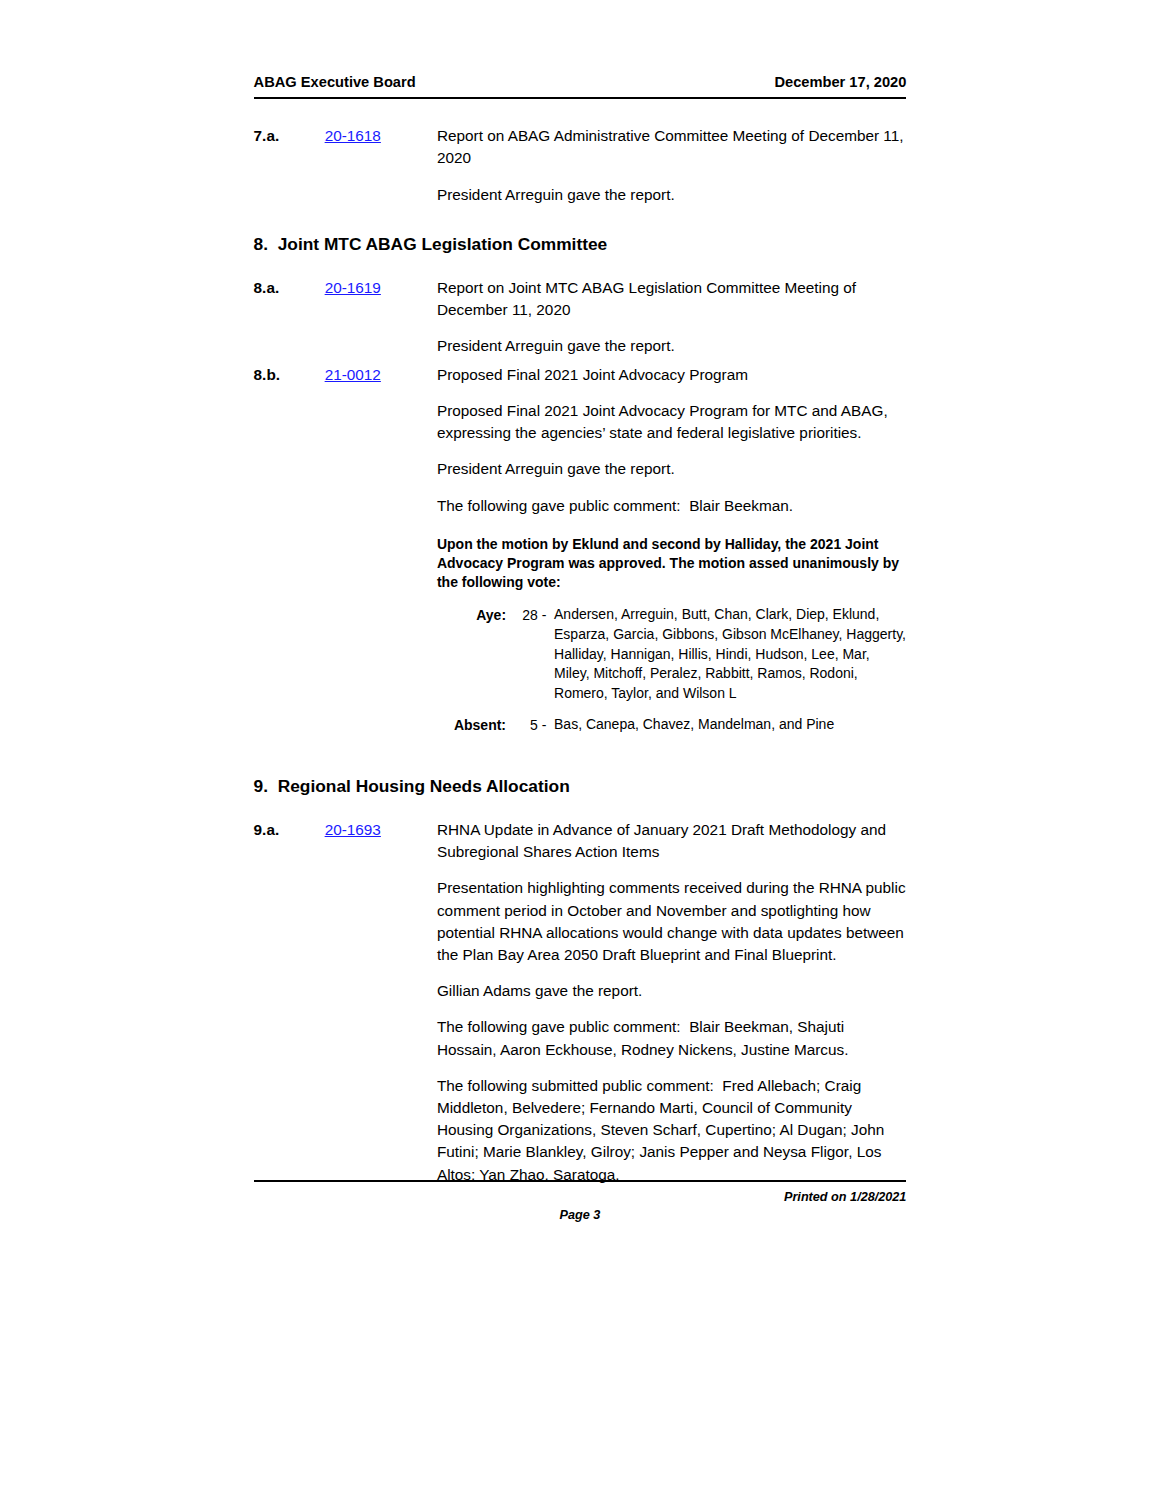ABAG Executive Board
December 17, 2020
7.a.
20-1618
Report on ABAG Administrative Committee Meeting of December 11, 2020
President Arreguin gave the report.
8. Joint MTC ABAG Legislation Committee
8.a.
20-1619
Report on Joint MTC ABAG Legislation Committee Meeting of December 11, 2020
President Arreguin gave the report.
8.b.
21-0012
Proposed Final 2021 Joint Advocacy Program
Proposed Final 2021 Joint Advocacy Program for MTC and ABAG, expressing the agencies’ state and federal legislative priorities.
President Arreguin gave the report.
The following gave public comment: Blair Beekman.
Upon the motion by Eklund and second by Halliday, the 2021 Joint Advocacy Program was approved. The motion assed unanimously by the following vote:
Aye:
28 -
Andersen, Arreguin, Butt, Chan, Clark, Diep, Eklund, Esparza, Garcia, Gibbons, Gibson McElhaney, Haggerty, Halliday, Hannigan, Hillis, Hindi, Hudson, Lee, Mar, Miley, Mitchoff, Peralez, Rabbitt, Ramos, Rodoni, Romero, Taylor, and Wilson L
Absent:
5 -
Bas, Canepa, Chavez, Mandelman, and Pine
9. Regional Housing Needs Allocation
9.a.
20-1693
RHNA Update in Advance of January 2021 Draft Methodology and Subregional Shares Action Items
Presentation highlighting comments received during the RHNA public comment period in October and November and spotlighting how potential RHNA allocations would change with data updates between the Plan Bay Area 2050 Draft Blueprint and Final Blueprint.
Gillian Adams gave the report.
The following gave public comment: Blair Beekman, Shajuti Hossain, Aaron Eckhouse, Rodney Nickens, Justine Marcus.
The following submitted public comment: Fred Allebach; Craig Middleton, Belvedere; Fernando Marti, Council of Community Housing Organizations, Steven Scharf, Cupertino; Al Dugan; John Futini; Marie Blankley, Gilroy; Janis Pepper and Neysa Fligor, Los Altos; Yan Zhao, Saratoga.
Page 3
Printed on 1/28/2021
Page 3